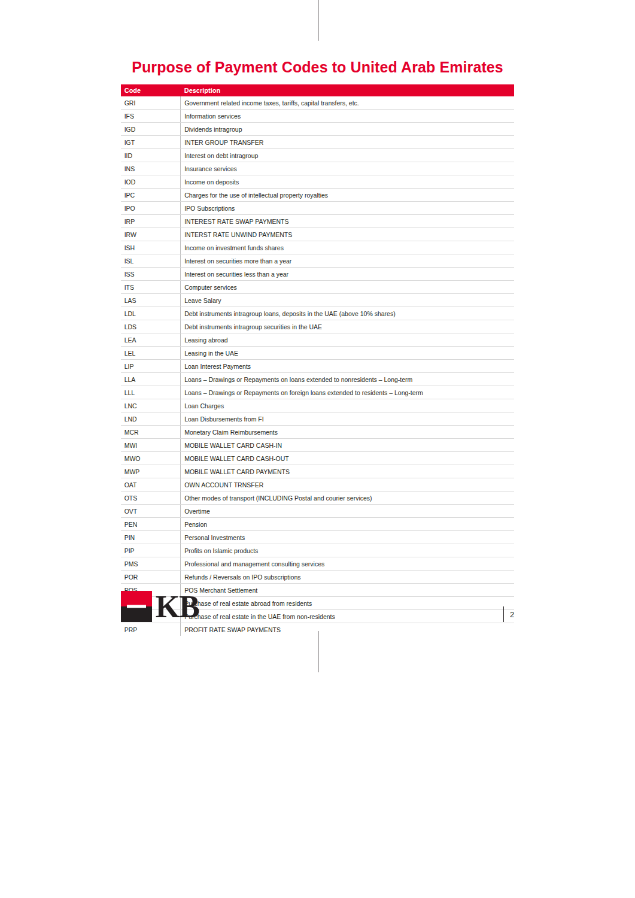Purpose of Payment Codes to United Arab Emirates
| Code | Description |
| --- | --- |
| GRI | Government related income taxes, tariffs, capital transfers, etc. |
| IFS | Information services |
| IGD | Dividends intragroup |
| IGT | INTER GROUP TRANSFER |
| IID | Interest on debt intragroup |
| INS | Insurance services |
| IOD | Income on deposits |
| IPC | Charges for the use of intellectual property royalties |
| IPO | IPO Subscriptions |
| IRP | INTEREST RATE SWAP PAYMENTS |
| IRW | INTERST RATE UNWIND PAYMENTS |
| ISH | Income on investment funds shares |
| ISL | Interest on securities more than a year |
| ISS | Interest on securities less than a year |
| ITS | Computer services |
| LAS | Leave Salary |
| LDL | Debt instruments intragroup loans, deposits in the UAE (above 10% shares) |
| LDS | Debt instruments intragroup securities in the UAE |
| LEA | Leasing abroad |
| LEL | Leasing in the UAE |
| LIP | Loan Interest Payments |
| LLA | Loans – Drawings or Repayments on loans extended to nonresidents – Long-term |
| LLL | Loans – Drawings or Repayments on foreign loans extended to residents – Long-term |
| LNC | Loan Charges |
| LND | Loan Disbursements from FI |
| MCR | Monetary Claim Reimbursements |
| MWI | MOBILE WALLET CARD CASH-IN |
| MWO | MOBILE WALLET CARD CASH-OUT |
| MWP | MOBILE WALLET CARD PAYMENTS |
| OAT | OWN ACCOUNT TRNSFER |
| OTS | Other modes of transport (INCLUDING Postal and courier services) |
| OVT | Overtime |
| PEN | Pension |
| PIN | Personal Investments |
| PIP | Profits on Islamic products |
| PMS | Professional and management consulting services |
| POR | Refunds / Reversals on IPO subscriptions |
| POS | POS Merchant Settlement |
| PPA | Purchase of real estate abroad from residents |
| PPL | Purchase of real estate in the UAE from non-residents |
| PRP | PROFIT RATE SWAP PAYMENTS |
KB
2